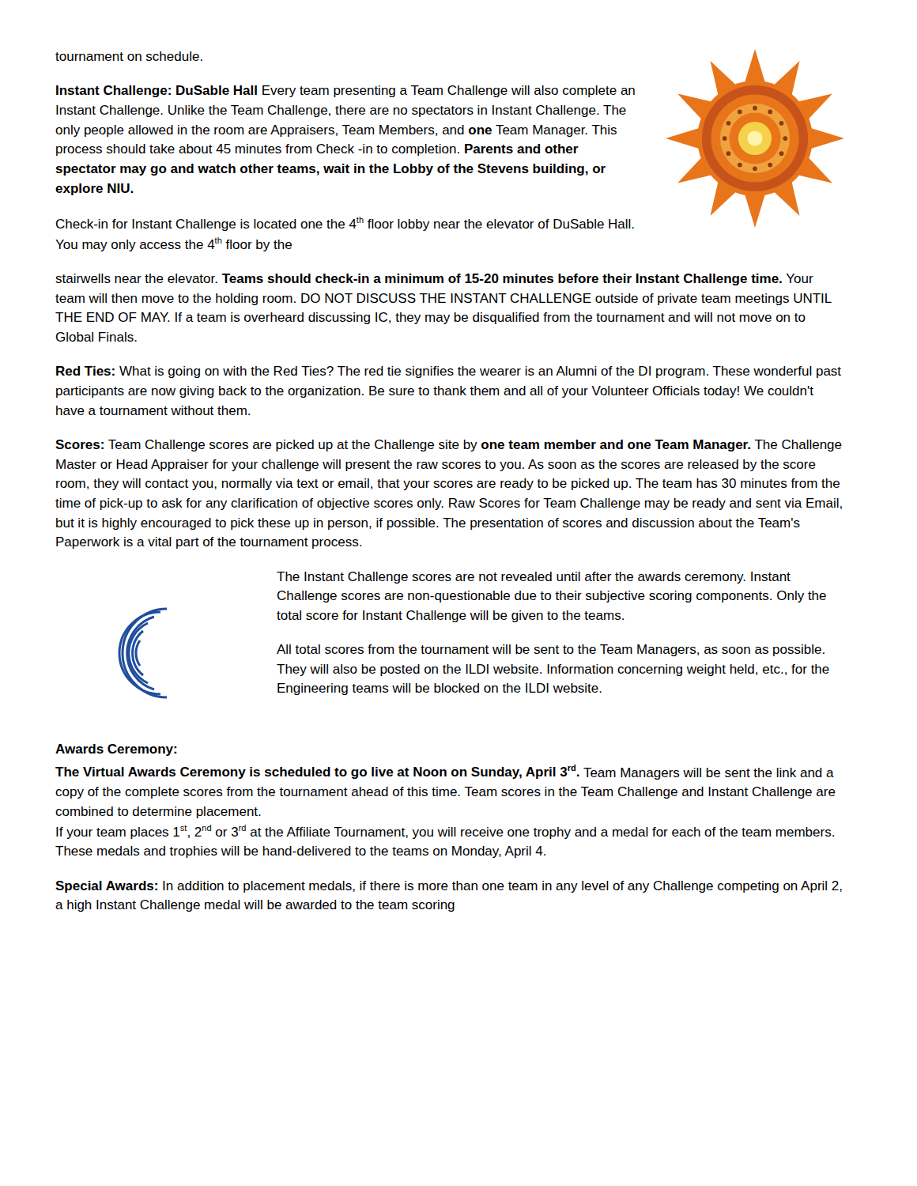tournament on schedule.
Instant Challenge: DuSable Hall Every team presenting a Team Challenge will also complete an Instant Challenge. Unlike the Team Challenge, there are no spectators in Instant Challenge. The only people allowed in the room are Appraisers, Team Members, and one Team Manager. This process should take about 45 minutes from Check -in to completion. Parents and other spectator may go and watch other teams, wait in the Lobby of the Stevens building, or explore NIU.
Check-in for Instant Challenge is located one the 4th floor lobby near the elevator of DuSable Hall. You may only access the 4th floor by the
stairwells near the elevator. Teams should check-in a minimum of 15-20 minutes before their Instant Challenge time. Your team will then move to the holding room. DO NOT DISCUSS THE INSTANT CHALLENGE outside of private team meetings UNTIL THE END OF MAY. If a team is overheard discussing IC, they may be disqualified from the tournament and will not move on to Global Finals.
Red Ties: What is going on with the Red Ties? The red tie signifies the wearer is an Alumni of the DI program. These wonderful past participants are now giving back to the organization. Be sure to thank them and all of your Volunteer Officials today! We couldn't have a tournament without them.
Scores: Team Challenge scores are picked up at the Challenge site by one team member and one Team Manager. The Challenge Master or Head Appraiser for your challenge will present the raw scores to you. As soon as the scores are released by the score room, they will contact you, normally via text or email, that your scores are ready to be picked up. The team has 30 minutes from the time of pick-up to ask for any clarification of objective scores only. Raw Scores for Team Challenge may be ready and sent via Email, but it is highly encouraged to pick these up in person, if possible. The presentation of scores and discussion about the Team's Paperwork is a vital part of the tournament process.
The Instant Challenge scores are not revealed until after the awards ceremony. Instant Challenge scores are non-questionable due to their subjective scoring components. Only the total score for Instant Challenge will be given to the teams.
All total scores from the tournament will be sent to the Team Managers, as soon as possible. They will also be posted on the ILDI website. Information concerning weight held, etc., for the Engineering teams will be blocked on the ILDI website.
Awards Ceremony:
The Virtual Awards Ceremony is scheduled to go live at Noon on Sunday, April 3rd. Team Managers will be sent the link and a copy of the complete scores from the tournament ahead of this time. Team scores in the Team Challenge and Instant Challenge are combined to determine placement.
If your team places 1st, 2nd or 3rd at the Affiliate Tournament, you will receive one trophy and a medal for each of the team members. These medals and trophies will be hand-delivered to the teams on Monday, April 4.
Special Awards: In addition to placement medals, if there is more than one team in any level of any Challenge competing on April 2, a high Instant Challenge medal will be awarded to the team scoring